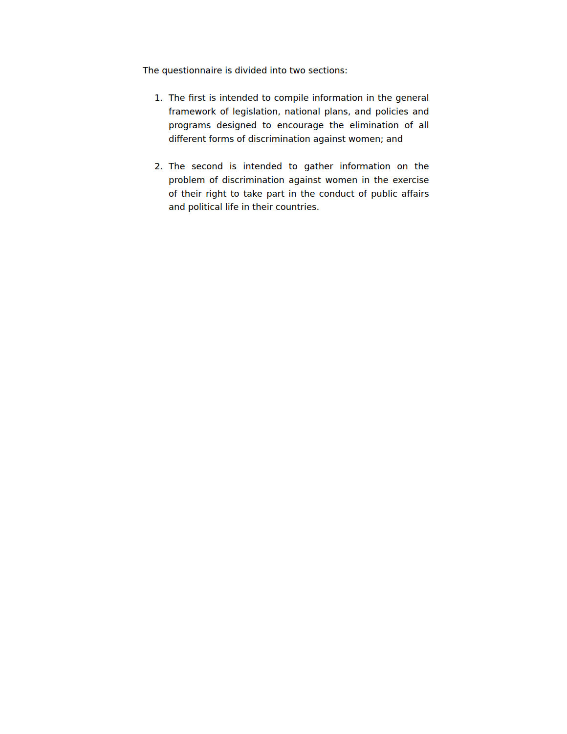The questionnaire is divided into two sections:
The first is intended to compile information in the general framework of legislation, national plans, and policies and programs designed to encourage the elimination of all different forms of discrimination against women; and
The second is intended to gather information on the problem of discrimination against women in the exercise of their right to take part in the conduct of public affairs and political life in their countries.